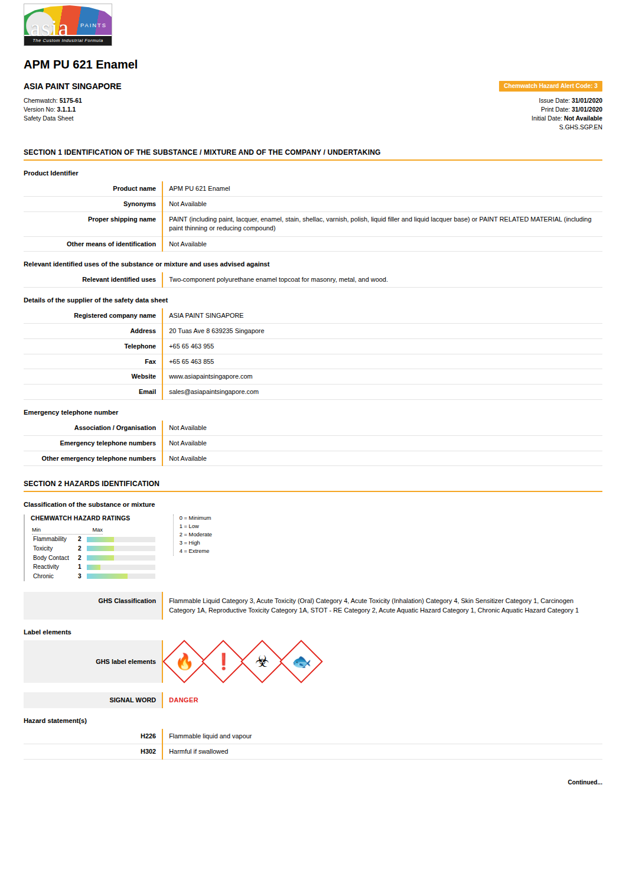asia
PAINTS
The Custom Industrial Formula
APM PU 621 Enamel
ASIA PAINT SINGAPORE
Chemwatch Hazard Alert Code: 3
Chemwatch: 5175-61
Version No: 3.1.1.1
Safety Data Sheet
Issue Date: 31/01/2020
Print Date: 31/01/2020
Initial Date: Not Available
S.GHS.SGP.EN
SECTION 1 IDENTIFICATION OF THE SUBSTANCE / MIXTURE AND OF THE COMPANY / UNDERTAKING
Product Identifier
| Product name | APM PU 621 Enamel |
| Synonyms | Not Available |
| Proper shipping name | PAINT (including paint, lacquer, enamel, stain, shellac, varnish, polish, liquid filler and liquid lacquer base) or PAINT RELATED MATERIAL (including paint thinning or reducing compound) |
| Other means of identification | Not Available |
Relevant identified uses of the substance or mixture and uses advised against
| Relevant identified uses | Two-component polyurethane enamel topcoat for masonry, metal, and wood. |
Details of the supplier of the safety data sheet
| Registered company name | ASIA PAINT SINGAPORE |
| Address | 20 Tuas Ave 8 639235 Singapore |
| Telephone | +65 65 463 955 |
| Fax | +65 65 463 855 |
| Website | www.asiapaintsingapore.com |
| Email | sales@asiapaintsingapore.com |
Emergency telephone number
| Association / Organisation | Not Available |
| Emergency telephone numbers | Not Available |
| Other emergency telephone numbers | Not Available |
SECTION 2 HAZARDS IDENTIFICATION
Classification of the substance or mixture
CHEMWATCH HAZARD RATINGS
Min Max
| Flammability | 2 | |
| Toxicity | 2 | |
| Body Contact | 2 | |
| Reactivity | 1 | |
| Chronic | 3 | |
0 = Minimum
1 = Low
2 = Moderate
3 = High
4 = Extreme
| GHS Classification | Flammable Liquid Category 3, Acute Toxicity (Oral) Category 4, Acute Toxicity (Inhalation) Category 4, Skin Sensitizer Category 1, Carcinogen Category 1A, Reproductive Toxicity Category 1A, STOT - RE Category 2, Acute Aquatic Hazard Category 1, Chronic Aquatic Hazard Category 1 |
Label elements
| GHS label elements | 🔥 ❗ ☣ 🐟 |
| SIGNAL WORD | DANGER |
Hazard statement(s)
| H226 | Flammable liquid and vapour |
| H302 | Harmful if swallowed |
Continued...